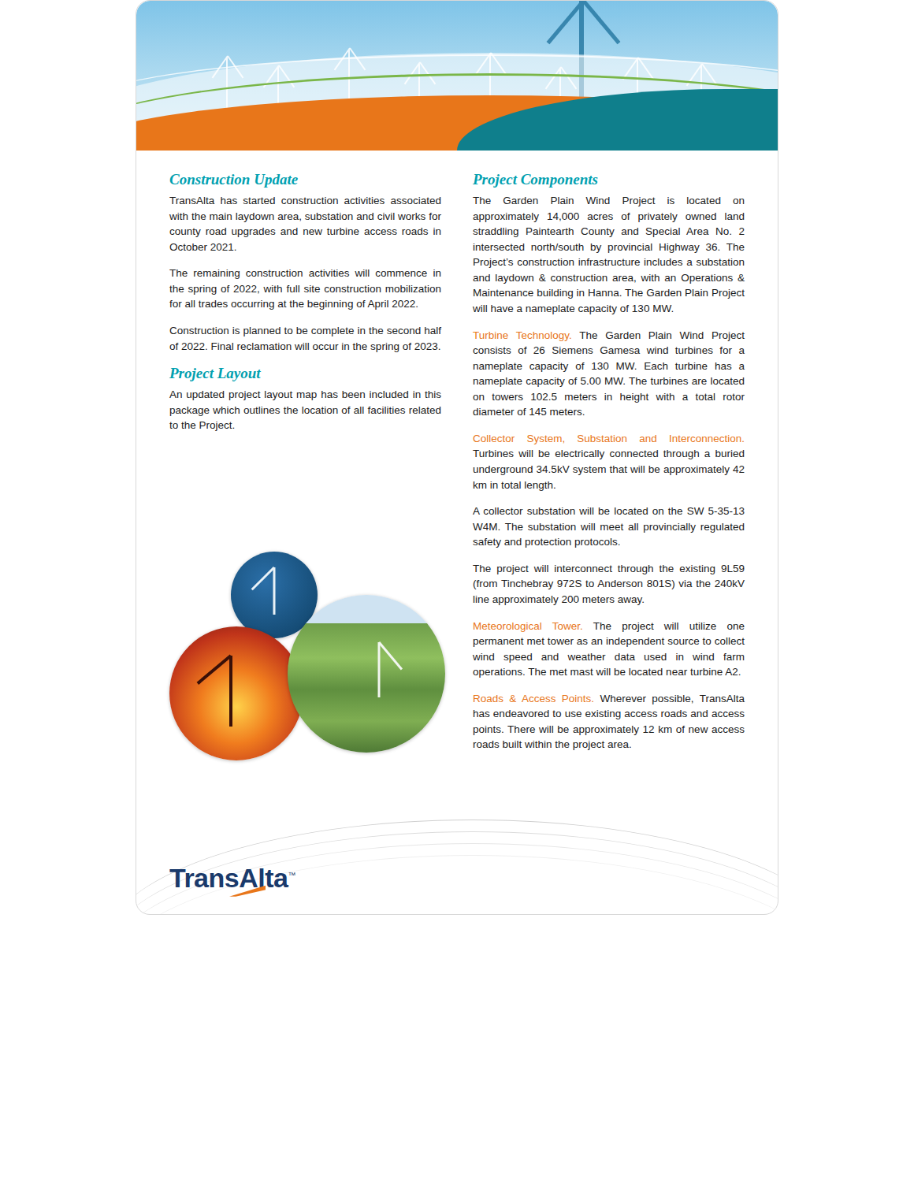Construction Update
TransAlta has started construction activities associated with the main laydown area, substation and civil works for county road upgrades and new turbine access roads in October 2021.
The remaining construction activities will commence in the spring of 2022, with full site construction mobilization for all trades occurring at the beginning of April 2022.
Construction is planned to be complete in the second half of 2022. Final reclamation will occur in the spring of 2023.
Project Layout
An updated project layout map has been included in this package which outlines the location of all facilities related to the Project.
Project Components
The Garden Plain Wind Project is located on approximately 14,000 acres of privately owned land straddling Paintearth County and Special Area No. 2 intersected north/south by provincial Highway 36. The Project’s construction infrastructure includes a substation and laydown & construction area, with an Operations & Maintenance building in Hanna. The Garden Plain Project will have a nameplate capacity of 130 MW.
Turbine Technology. The Garden Plain Wind Project consists of 26 Siemens Gamesa wind turbines for a nameplate capacity of 130 MW. Each turbine has a nameplate capacity of 5.00 MW. The turbines are located on towers 102.5 meters in height with a total rotor diameter of 145 meters.
Collector System, Substation and Interconnection. Turbines will be electrically connected through a buried underground 34.5kV system that will be approximately 42 km in total length.
A collector substation will be located on the SW 5-35-13 W4M. The substation will meet all provincially regulated safety and protection protocols.
The project will interconnect through the existing 9L59 (from Tinchebray 972S to Anderson 801S) via the 240kV line approximately 200 meters away.
Meteorological Tower. The project will utilize one permanent met tower as an independent source to collect wind speed and weather data used in wind farm operations. The met mast will be located near turbine A2.
Roads & Access Points. Wherever possible, TransAlta has endeavored to use existing access roads and access points. There will be approximately 12 km of new access roads built within the project area.
TransAlta™